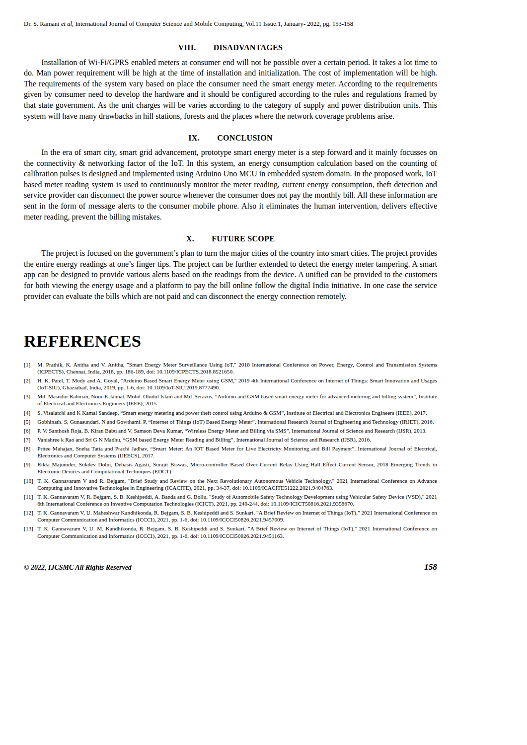Dr. S. Ramani et al, International Journal of Computer Science and Mobile Computing, Vol.11 Issue.1, January- 2022, pg. 153-158
VIII. DISADVANTAGES
Installation of Wi-Fi/GPRS enabled meters at consumer end will not be possible over a certain period. It takes a lot time to do. Man power requirement will be high at the time of installation and initialization. The cost of implementation will be high. The requirements of the system vary based on place the consumer need the smart energy meter. According to the requirements given by consumer need to develop the hardware and it should be configured according to the rules and regulations framed by that state government. As the unit charges will be varies according to the category of supply and power distribution units. This system will have many drawbacks in hill stations, forests and the places where the network coverage problems arise.
IX. CONCLUSION
In the era of smart city, smart grid advancement, prototype smart energy meter is a step forward and it mainly focusses on the connectivity & networking factor of the IoT. In this system, an energy consumption calculation based on the counting of calibration pulses is designed and implemented using Arduino Uno MCU in embedded system domain. In the proposed work, IoT based meter reading system is used to continuously monitor the meter reading, current energy consumption, theft detection and service provider can disconnect the power source whenever the consumer does not pay the monthly bill. All these information are sent in the form of message alerts to the consumer mobile phone. Also it eliminates the human intervention, delivers effective meter reading, prevent the billing mistakes.
X. FUTURE SCOPE
The project is focused on the government’s plan to turn the major cities of the country into smart cities. The project provides the entire energy readings at one’s finger tips. The project can be further extended to detect the energy meter tampering. A smart app can be designed to provide various alerts based on the readings from the device. A unified can be provided to the customers for both viewing the energy usage and a platform to pay the bill online follow the digital India initiative. In one case the service provider can evaluate the bills which are not paid and can disconnect the energy connection remotely.
REFERENCES
[1] M. Prathik, K. Anitha and V. Anitha, "Smart Energy Meter Surveillance Using IoT," 2018 International Conference on Power, Energy, Control and Transmission Systems (ICPECTS), Chennai, India, 2018, pp. 186-189, doi: 10.1109/ICPECTS.2018.8521650.
[2] H. K. Patel, T. Mody and A. Goyal, "Arduino Based Smart Energy Meter using GSM," 2019 4th International Conference on Internet of Things: Smart Innovation and Usages (IoT-SIU), Ghaziabad, India, 2019, pp. 1-6, doi: 10.1109/IoT-SIU.2019.8777490.
[3] Md. Masudur Rahman, Noor-E-Jannat, Mohd. Ohidul Islam and Md. Serazus, “Arduino and GSM based smart energy meter for advanced metering and billing system”, Institute of Electrical and Electronics Engineers (IEEE), 2015.
[4] S. Visalatchi and K Kamal Sandeep, “Smart energy metering and power theft control using Arduino & GSM”, Institute of Electrical and Electronics Engineers (IEEE), 2017.
[5] Gobhinath. S, Gunasundari. N and Gowthami. P, “Internet of Things (IoT) Based Energy Meter”, International Research Journal of Engineering and Technology (IRJET), 2016.
[6] P. V. Santhosh Roja, B. Kiran Babu and V. Samson Deva Kumar, “Wireless Energy Meter and Billing via SMS”, International Journal of Science and Research (IJSR), 2013.
[7] Vanishree k Rao and Sri G N Madhu, “GSM based Energy Meter Reading and Billing”, International Journal of Science and Research (IJSR), 2016.
[8] Pritee Mahajan, Sneha Tatia and Prachi Jadhav, “Smart Meter: An IOT Based Meter for Live Electricity Monitoring and Bill Payment”, International Journal of Electrical, Electronics and Computer Systems (IJEECS), 2017.
[9] Rikta Majumder, Sukdev Dolui, Debasis Agasti, Surajit Biswas, Micro-controller Based Over Current Relay Using Hall Effect Current Sensor, 2018 Emerging Trends in Electronic Devices and Computational Techniques (EDCT)
[10] T. K. Gannavaram V and R. Bejgam, "Brief Study and Review on the Next Revolutionary Autonomous Vehicle Technology," 2021 International Conference on Advance Computing and Innovative Technologies in Engineering (ICACITE), 2021, pp. 34-37, doi: 10.1109/ICACITE51222.2021.9404763.
[11] T. K. Gannavaram V, R. Bejgam, S. B. Keshipeddi, A. Banda and G. Bollu, "Study of Automobile Safety Technology Development using Vehicular Safety Device (VSD)," 2021 6th International Conference on Inventive Computation Technologies (ICICT), 2021, pp. 240-244, doi: 10.1109/ICICT50816.2021.9358670.
[12] T. K. Gannavaram V, U. Maheshwar Kandhikonda, R. Bejgam, S. B. Keshipeddi and S. Sunkari, "A Brief Review on Internet of Things (IoT)," 2021 International Conference on Computer Communication and Informatics (ICCCI), 2021, pp. 1-6, doi: 10.1109/ICCCI50826.2021.9457009.
[13] T. K. Gannavaram V, U. M. Kandhikonda, R. Bejgam, S. B. Keshipeddi and S. Sunkari, "A Brief Review on Internet of Things (IoT)," 2021 International Conference on Computer Communication and Informatics (ICCCI), 2021, pp. 1-6, doi: 10.1109/ICCCI50826.2021.9451163.
© 2022, IJCSMC All Rights Reserved 158